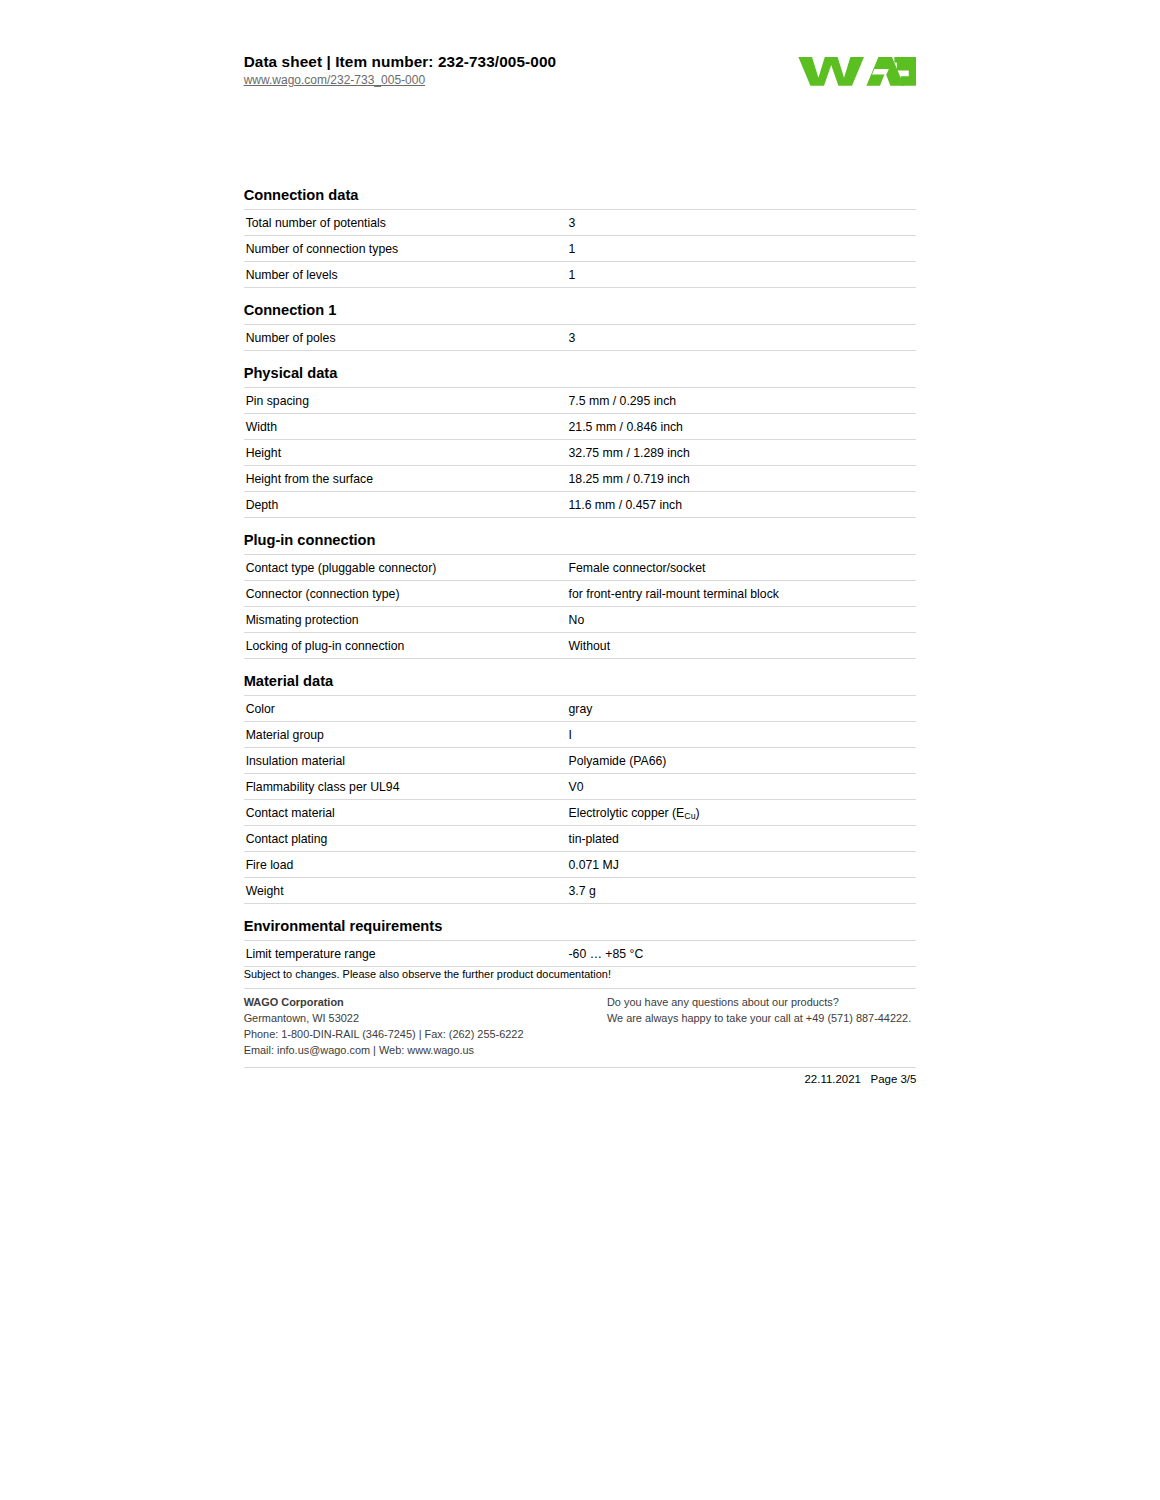Data sheet | Item number: 232-733/005-000
www.wago.com/232-733_005-000
Connection data
| Total number of potentials | 3 |
| Number of connection types | 1 |
| Number of levels | 1 |
Connection 1
| Number of poles | 3 |
Physical data
| Pin spacing | 7.5 mm / 0.295 inch |
| Width | 21.5 mm / 0.846 inch |
| Height | 32.75 mm / 1.289 inch |
| Height from the surface | 18.25 mm / 0.719 inch |
| Depth | 11.6 mm / 0.457 inch |
Plug-in connection
| Contact type (pluggable connector) | Female connector/socket |
| Connector (connection type) | for front-entry rail-mount terminal block |
| Mismating protection | No |
| Locking of plug-in connection | Without |
Material data
| Color | gray |
| Material group | I |
| Insulation material | Polyamide (PA66) |
| Flammability class per UL94 | V0 |
| Contact material | Electrolytic copper (E Cu ) |
| Contact plating | tin-plated |
| Fire load | 0.071 MJ |
| Weight | 3.7 g |
Environmental requirements
| Limit temperature range | -60 … +85 °C |
Subject to changes. Please also observe the further product documentation!
WAGO Corporation
Germantown, WI 53022
Phone: 1-800-DIN-RAIL (346-7245) | Fax: (262) 255-6222
Email: info.us@wago.com | Web: www.wago.us
Do you have any questions about our products?
We are always happy to take your call at +49 (571) 887-44222.
22.11.2021 Page 3/5